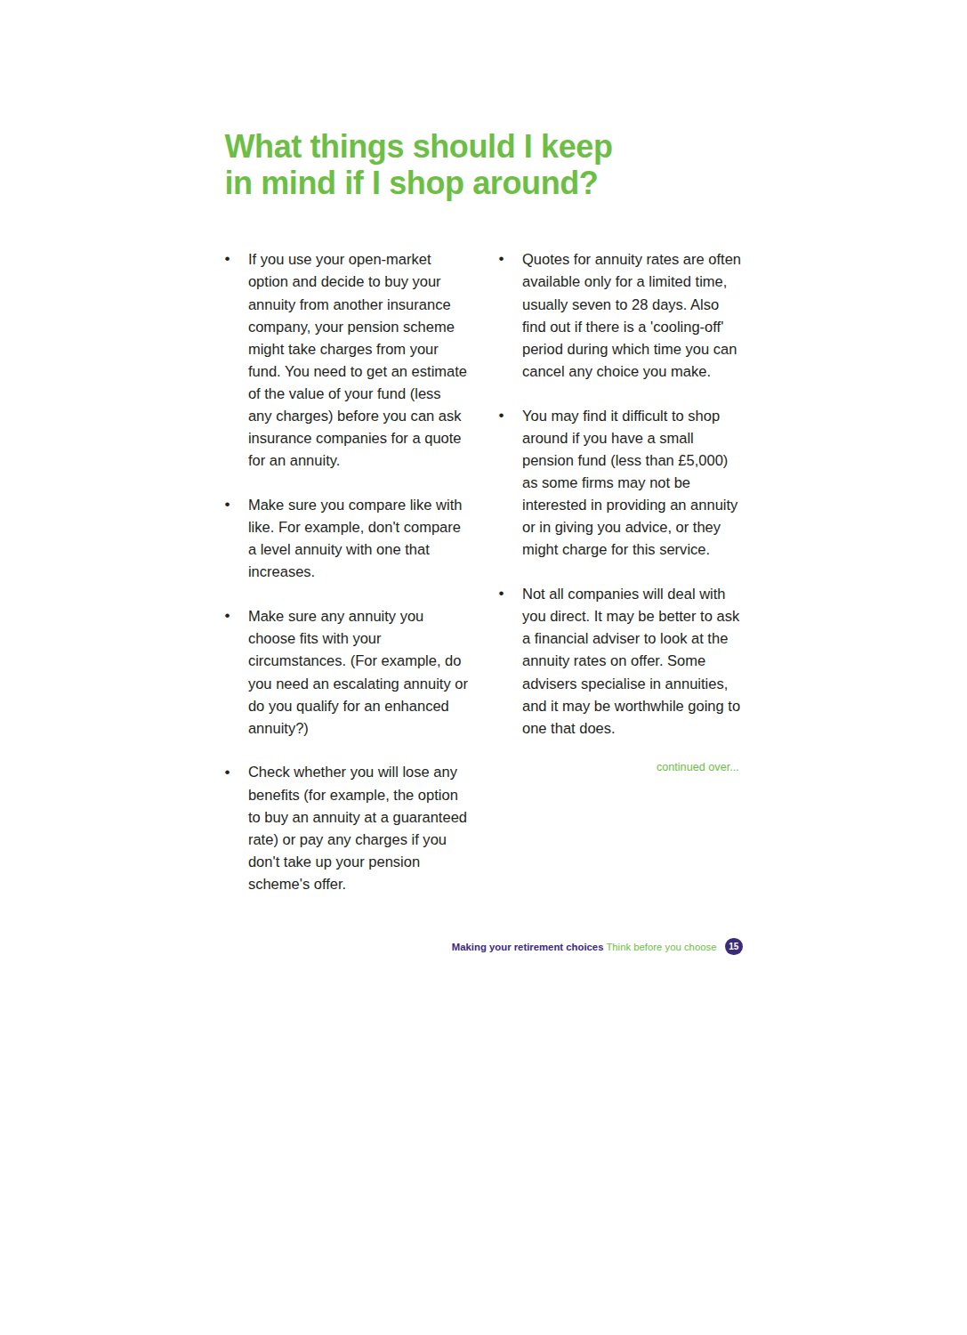What things should I keep
in mind if I shop around?
If you use your open-market option and decide to buy your annuity from another insurance company, your pension scheme might take charges from your fund. You need to get an estimate of the value of your fund (less any charges) before you can ask insurance companies for a quote for an annuity.
Make sure you compare like with like. For example, don't compare a level annuity with one that increases.
Make sure any annuity you choose fits with your circumstances. (For example, do you need an escalating annuity or do you qualify for an enhanced annuity?)
Check whether you will lose any benefits (for example, the option to buy an annuity at a guaranteed rate) or pay any charges if you don't take up your pension scheme's offer.
Quotes for annuity rates are often available only for a limited time, usually seven to 28 days. Also find out if there is a 'cooling-off' period during which time you can cancel any choice you make.
You may find it difficult to shop around if you have a small pension fund (less than £5,000) as some firms may not be interested in providing an annuity or in giving you advice, or they might charge for this service.
Not all companies will deal with you direct. It may be better to ask a financial adviser to look at the annuity rates on offer. Some advisers specialise in annuities, and it may be worthwhile going to one that does.
continued over...
Making your retirement choices Think before you choose
15